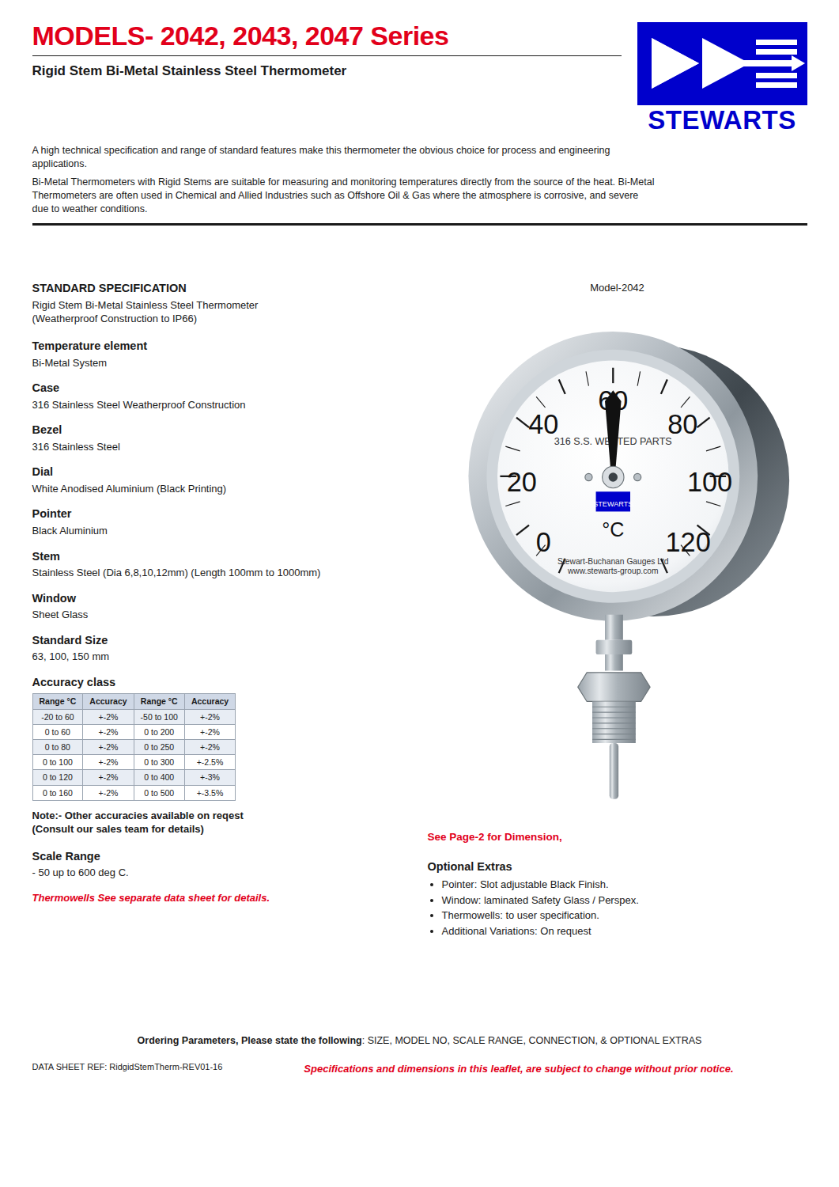MODELS- 2042, 2043, 2047 Series
Rigid Stem Bi-Metal Stainless Steel Thermometer
STEWARTS
A high technical specification and range of standard features make this thermometer the obvious choice for process and engineering applications.
Bi-Metal Thermometers with Rigid Stems are suitable for measuring and monitoring temperatures directly from the source of the heat. Bi-Metal Thermometers are often used in Chemical and Allied Industries such as Offshore Oil & Gas where the atmosphere is corrosive, and severe due to weather conditions.
STANDARD SPECIFICATION
Rigid Stem Bi-Metal Stainless Steel Thermometer
(Weatherproof Construction to IP66)
Temperature element
Bi-Metal System
Case
316 Stainless Steel Weatherproof Construction
Bezel
316 Stainless Steel
Dial
White Anodised Aluminium (Black Printing)
Pointer
Black Aluminium
Stem
Stainless Steel (Dia 6,8,10,12mm) (Length 100mm to 1000mm)
Window
Sheet Glass
Standard Size
63, 100, 150 mm
Accuracy class
| Range °C | Accuracy | Range °C | Accuracy |
| --- | --- | --- | --- |
| -20 to 60 | +-2% | -50 to 100 | +-2% |
| 0 to 60 | +-2% | 0 to 200 | +-2% |
| 0 to 80 | +-2% | 0 to 250 | +-2% |
| 0 to 100 | +-2% | 0 to 300 | +-2.5% |
| 0 to 120 | +-2% | 0 to 400 | +-3% |
| 0 to 160 | +-2% | 0 to 500 | +-3.5% |
Note:- Other accuracies available on reqest (Consult our sales team for details)
Scale Range
- 50 up to 600 deg C.
Thermowells See separate data sheet for details.
Model-2042
60 40 80 20 100 0 120 316 S.S. WETTED PARTS STEWARTS °C Stewart-Buchanan Gauges Ltd www.stewarts-group.com
See Page-2 for Dimension,
Optional Extras
Pointer: Slot adjustable Black Finish.
Window: laminated Safety Glass / Perspex.
Thermowells: to user specification.
Additional Variations: On request
Ordering Parameters, Please state the following: SIZE, MODEL NO, SCALE RANGE, CONNECTION, & OPTIONAL EXTRAS
DATA SHEET REF: RidgidStemTherm-REV01-16
Specifications and dimensions in this leaflet, are subject to change without prior notice.